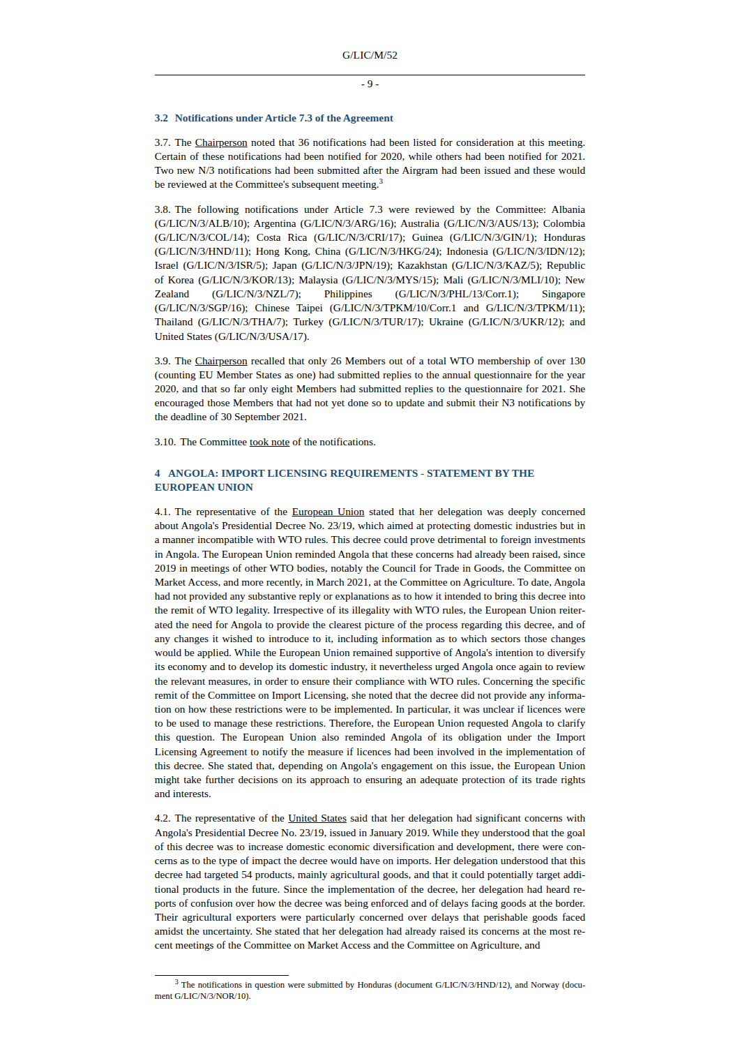G/LIC/M/52
- 9 -
3.2 Notifications under Article 7.3 of the Agreement
3.7. The Chairperson noted that 36 notifications had been listed for consideration at this meeting. Certain of these notifications had been notified for 2020, while others had been notified for 2021. Two new N/3 notifications had been submitted after the Airgram had been issued and these would be reviewed at the Committee's subsequent meeting.3
3.8. The following notifications under Article 7.3 were reviewed by the Committee: Albania (G/LIC/N/3/ALB/10); Argentina (G/LIC/N/3/ARG/16); Australia (G/LIC/N/3/AUS/13); Colombia (G/LIC/N/3/COL/14); Costa Rica (G/LIC/N/3/CRI/17); Guinea (G/LIC/N/3/GIN/1); Honduras (G/LIC/N/3/HND/11); Hong Kong, China (G/LIC/N/3/HKG/24); Indonesia (G/LIC/N/3/IDN/12); Israel (G/LIC/N/3/ISR/5); Japan (G/LIC/N/3/JPN/19); Kazakhstan (G/LIC/N/3/KAZ/5); Republic of Korea (G/LIC/N/3/KOR/13); Malaysia (G/LIC/N/3/MYS/15); Mali (G/LIC/N/3/MLI/10); New Zealand (G/LIC/N/3/NZL/7); Philippines (G/LIC/N/3/PHL/13/Corr.1); Singapore (G/LIC/N/3/SGP/16); Chinese Taipei (G/LIC/N/3/TPKM/10/Corr.1 and G/LIC/N/3/TPKM/11); Thailand (G/LIC/N/3/THA/7); Turkey (G/LIC/N/3/TUR/17); Ukraine (G/LIC/N/3/UKR/12); and United States (G/LIC/N/3/USA/17).
3.9. The Chairperson recalled that only 26 Members out of a total WTO membership of over 130 (counting EU Member States as one) had submitted replies to the annual questionnaire for the year 2020, and that so far only eight Members had submitted replies to the questionnaire for 2021. She encouraged those Members that had not yet done so to update and submit their N3 notifications by the deadline of 30 September 2021.
3.10. The Committee took note of the notifications.
4 ANGOLA: IMPORT LICENSING REQUIREMENTS - STATEMENT BY THE EUROPEAN UNION
4.1. The representative of the European Union stated that her delegation was deeply concerned about Angola's Presidential Decree No. 23/19, which aimed at protecting domestic industries but in a manner incompatible with WTO rules. This decree could prove detrimental to foreign investments in Angola. The European Union reminded Angola that these concerns had already been raised, since 2019 in meetings of other WTO bodies, notably the Council for Trade in Goods, the Committee on Market Access, and more recently, in March 2021, at the Committee on Agriculture. To date, Angola had not provided any substantive reply or explanations as to how it intended to bring this decree into the remit of WTO legality. Irrespective of its illegality with WTO rules, the European Union reiterated the need for Angola to provide the clearest picture of the process regarding this decree, and of any changes it wished to introduce to it, including information as to which sectors those changes would be applied. While the European Union remained supportive of Angola's intention to diversify its economy and to develop its domestic industry, it nevertheless urged Angola once again to review the relevant measures, in order to ensure their compliance with WTO rules. Concerning the specific remit of the Committee on Import Licensing, she noted that the decree did not provide any information on how these restrictions were to be implemented. In particular, it was unclear if licences were to be used to manage these restrictions. Therefore, the European Union requested Angola to clarify this question. The European Union also reminded Angola of its obligation under the Import Licensing Agreement to notify the measure if licences had been involved in the implementation of this decree. She stated that, depending on Angola's engagement on this issue, the European Union might take further decisions on its approach to ensuring an adequate protection of its trade rights and interests.
4.2. The representative of the United States said that her delegation had significant concerns with Angola's Presidential Decree No. 23/19, issued in January 2019. While they understood that the goal of this decree was to increase domestic economic diversification and development, there were concerns as to the type of impact the decree would have on imports. Her delegation understood that this decree had targeted 54 products, mainly agricultural goods, and that it could potentially target additional products in the future. Since the implementation of the decree, her delegation had heard reports of confusion over how the decree was being enforced and of delays facing goods at the border. Their agricultural exporters were particularly concerned over delays that perishable goods faced amidst the uncertainty. She stated that her delegation had already raised its concerns at the most recent meetings of the Committee on Market Access and the Committee on Agriculture, and
3 The notifications in question were submitted by Honduras (document G/LIC/N/3/HND/12), and Norway (document G/LIC/N/3/NOR/10).